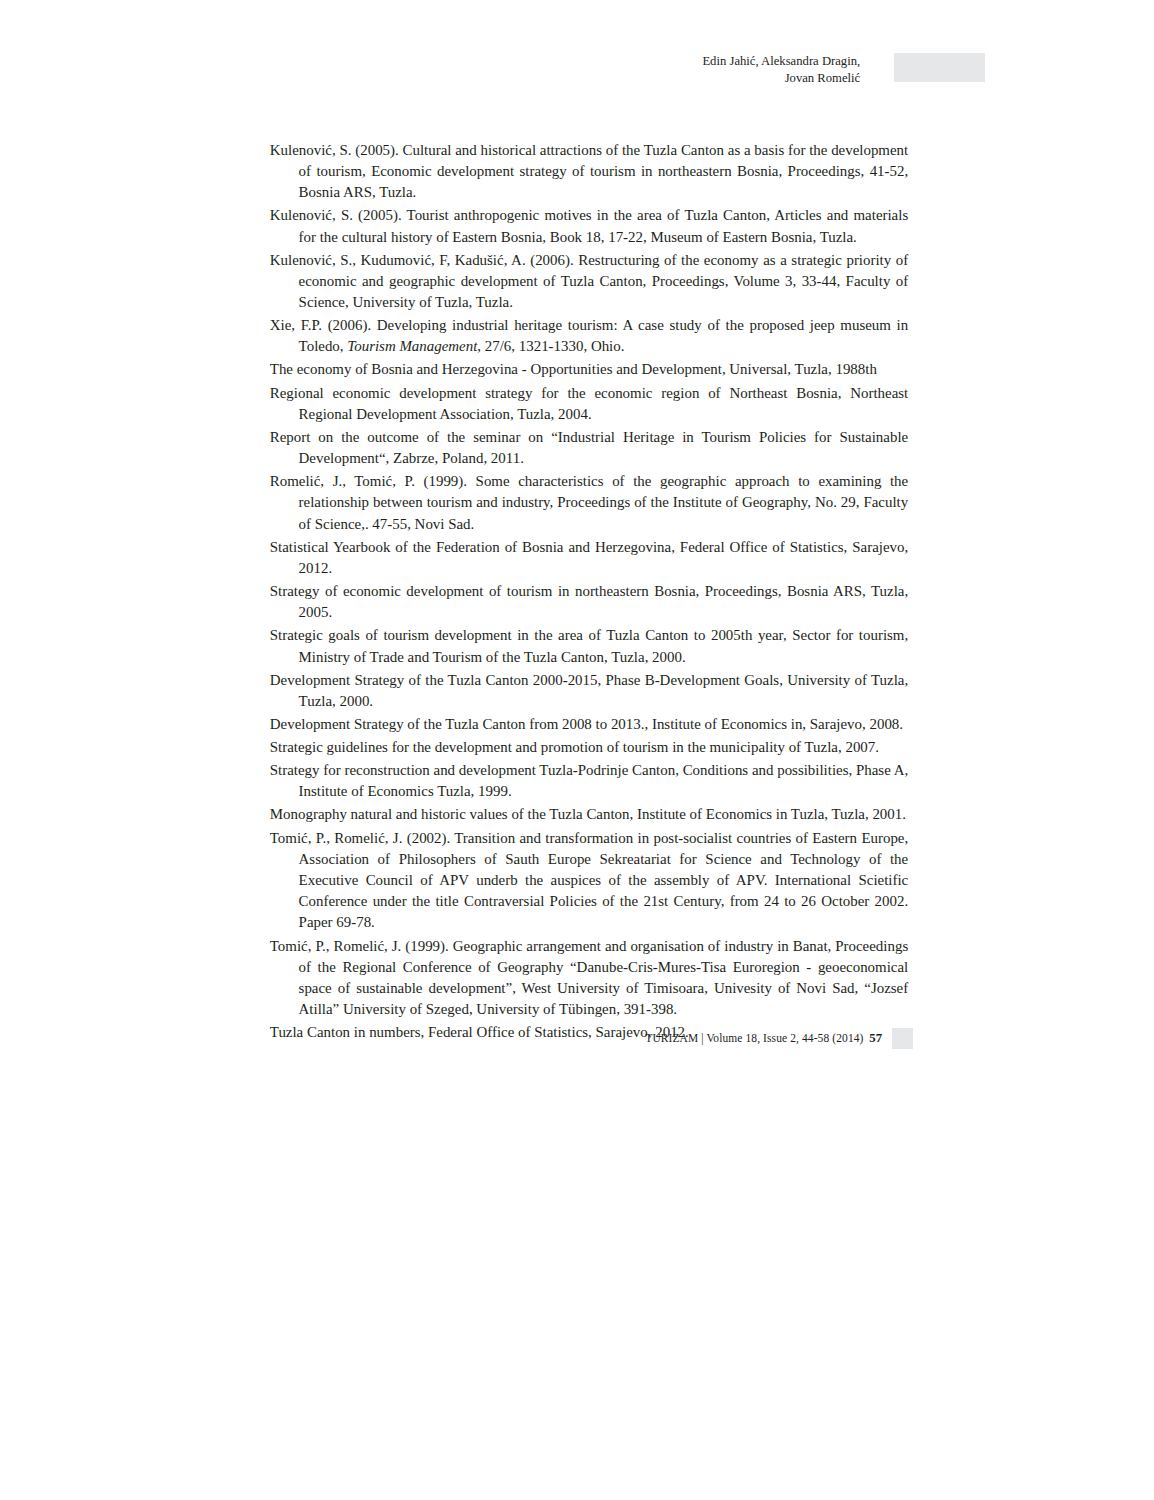Edin Jahić, Aleksandra Dragin, Jovan Romelić
Kulenović, S. (2005). Cultural and historical attractions of the Tuzla Canton as a basis for the development of tourism, Economic development strategy of tourism in northeastern Bosnia, Proceedings, 41-52, Bosnia ARS, Tuzla.
Kulenović, S. (2005). Tourist anthropogenic motives in the area of Tuzla Canton, Articles and materials for the cultural history of Eastern Bosnia, Book 18, 17-22, Museum of Eastern Bosnia, Tuzla.
Kulenović, S., Kudumović, F, Kadušić, A. (2006). Restructuring of the economy as a strategic priority of economic and geographic development of Tuzla Canton, Proceedings, Volume 3, 33-44, Faculty of Science, University of Tuzla, Tuzla.
Xie, F.P. (2006). Developing industrial heritage tourism: A case study of the proposed jeep museum in Toledo, Tourism Management, 27/6, 1321-1330, Ohio.
The economy of Bosnia and Herzegovina - Opportunities and Development, Universal, Tuzla, 1988th
Regional economic development strategy for the economic region of Northeast Bosnia, Northeast Regional Development Association, Tuzla, 2004.
Report on the outcome of the seminar on “Industrial Heritage in Tourism Policies for Sustainable Development“, Zabrze, Poland, 2011.
Romelić, J., Tomić, P. (1999). Some characteristics of the geographic approach to examining the relationship between tourism and industry, Proceedings of the Institute of Geography, No. 29, Faculty of Science,. 47-55, Novi Sad.
Statistical Yearbook of the Federation of Bosnia and Herzegovina, Federal Office of Statistics, Sarajevo, 2012.
Strategy of economic development of tourism in northeastern Bosnia, Proceedings, Bosnia ARS, Tuzla, 2005.
Strategic goals of tourism development in the area of Tuzla Canton to 2005th year, Sector for tourism, Ministry of Trade and Tourism of the Tuzla Canton, Tuzla, 2000.
Development Strategy of the Tuzla Canton 2000-2015, Phase B-Development Goals, University of Tuzla, Tuzla, 2000.
Development Strategy of the Tuzla Canton from 2008 to 2013., Institute of Economics in, Sarajevo, 2008.
Strategic guidelines for the development and promotion of tourism in the municipality of Tuzla, 2007.
Strategy for reconstruction and development Tuzla-Podrinje Canton, Conditions and possibilities, Phase A, Institute of Economics Tuzla, 1999.
Monography natural and historic values of the Tuzla Canton, Institute of Economics in Tuzla, Tuzla, 2001.
Tomić, P., Romelić, J. (2002). Transition and transformation in post-socialist countries of Eastern Europe, Association of Philosophers of Sauth Europe Sekreatariat for Science and Technology of the Executive Council of APV underb the auspices of the assembly of APV. International Scietific Conference under the title Contraversial Policies of the 21st Century, from 24 to 26 October 2002. Paper 69-78.
Tomić, P., Romelić, J. (1999). Geographic arrangement and organisation of industry in Banat, Proceedings of the Regional Conference of Geography “Danube-Cris-Mures-Tisa Euroregion - geoeconomical space of sustainable development”, West University of Timisoara, Univesity of Novi Sad, “Jozsef Atilla” University of Szeged, University of Tübingen, 391-398.
Tuzla Canton in numbers, Federal Office of Statistics, Sarajevo, 2012.
TURIZAM | Volume 18, Issue 2, 44-58 (2014)57